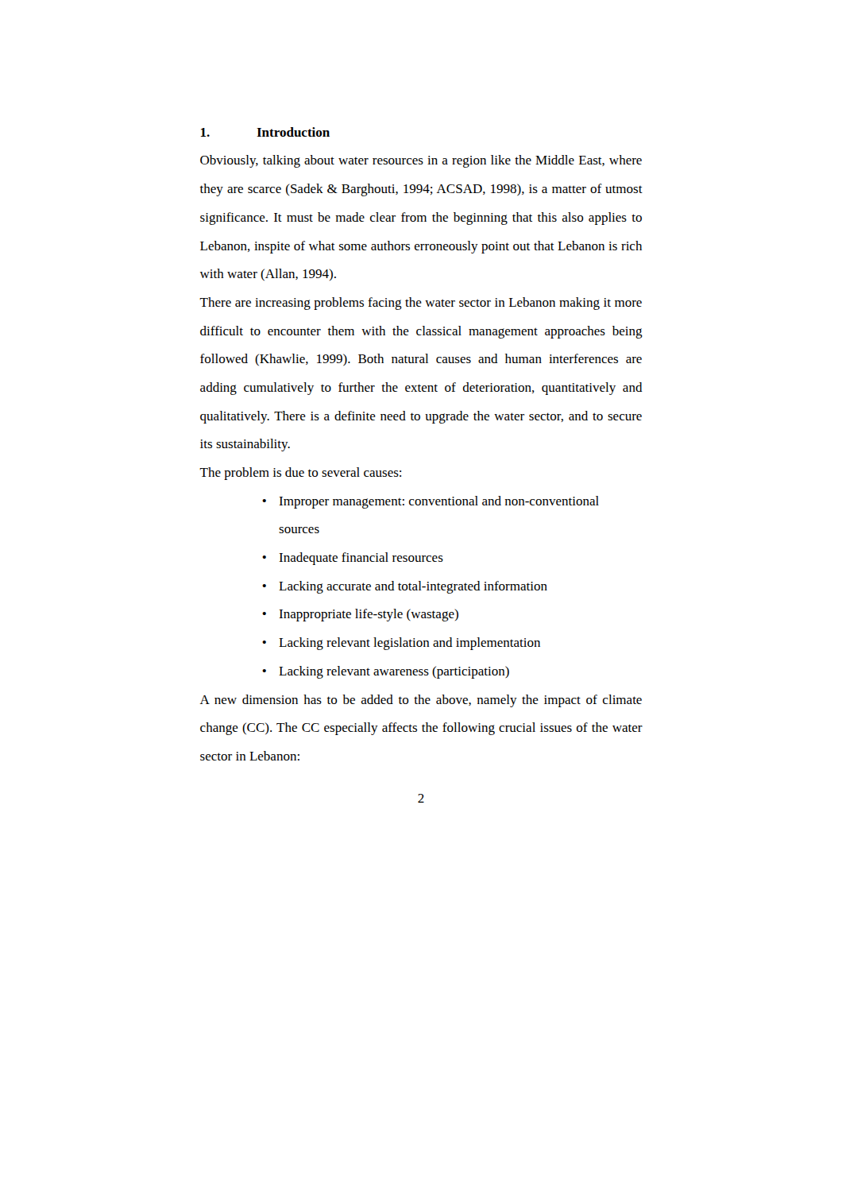1. Introduction
Obviously, talking about water resources in a region like the Middle East, where they are scarce (Sadek & Barghouti, 1994; ACSAD, 1998), is a matter of utmost significance. It must be made clear from the beginning that this also applies to Lebanon, inspite of what some authors erroneously point out that Lebanon is rich with water (Allan, 1994).
There are increasing problems facing the water sector in Lebanon making it more difficult to encounter them with the classical management approaches being followed (Khawlie, 1999). Both natural causes and human interferences are adding cumulatively to further the extent of deterioration, quantitatively and qualitatively. There is a definite need to upgrade the water sector, and to secure its sustainability.
The problem is due to several causes:
Improper management: conventional and non-conventional sources
Inadequate financial resources
Lacking accurate and total-integrated information
Inappropriate life-style (wastage)
Lacking relevant legislation and implementation
Lacking relevant awareness (participation)
A new dimension has to be added to the above, namely the impact of climate change (CC). The CC especially affects the following crucial issues of the water sector in Lebanon:
2